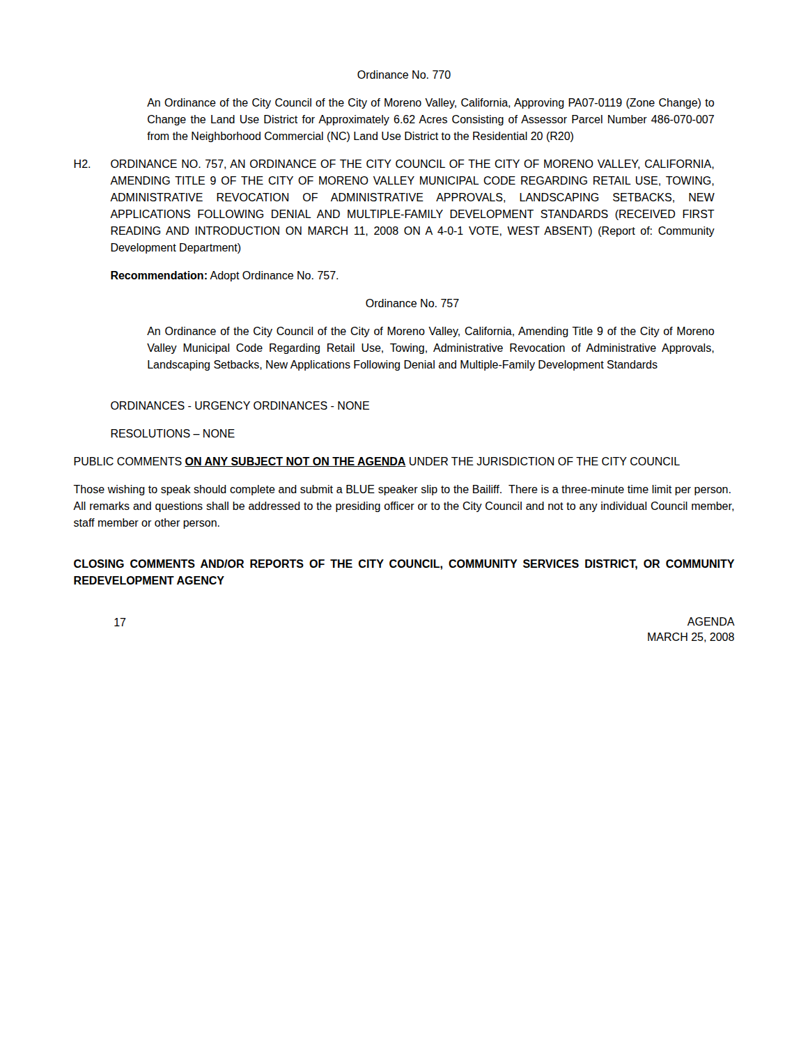Ordinance No. 770
An Ordinance of the City Council of the City of Moreno Valley, California, Approving PA07-0119 (Zone Change) to Change the Land Use District for Approximately 6.62 Acres Consisting of Assessor Parcel Number 486-070-007 from the Neighborhood Commercial (NC) Land Use District to the Residential 20 (R20)
H2.
ORDINANCE NO. 757, AN ORDINANCE OF THE CITY COUNCIL OF THE CITY OF MORENO VALLEY, CALIFORNIA, AMENDING TITLE 9 OF THE CITY OF MORENO VALLEY MUNICIPAL CODE REGARDING RETAIL USE, TOWING, ADMINISTRATIVE REVOCATION OF ADMINISTRATIVE APPROVALS, LANDSCAPING SETBACKS, NEW APPLICATIONS FOLLOWING DENIAL AND MULTIPLE-FAMILY DEVELOPMENT STANDARDS (RECEIVED FIRST READING AND INTRODUCTION ON MARCH 11, 2008 ON A 4-0-1 VOTE, WEST ABSENT) (Report of: Community Development Department)
Recommendation: Adopt Ordinance No. 757.
Ordinance No. 757
An Ordinance of the City Council of the City of Moreno Valley, California, Amending Title 9 of the City of Moreno Valley Municipal Code Regarding Retail Use, Towing, Administrative Revocation of Administrative Approvals, Landscaping Setbacks, New Applications Following Denial and Multiple-Family Development Standards
ORDINANCES - URGENCY ORDINANCES - NONE
RESOLUTIONS – NONE
PUBLIC COMMENTS ON ANY SUBJECT NOT ON THE AGENDA UNDER THE JURISDICTION OF THE CITY COUNCIL
Those wishing to speak should complete and submit a BLUE speaker slip to the Bailiff. There is a three-minute time limit per person. All remarks and questions shall be addressed to the presiding officer or to the City Council and not to any individual Council member, staff member or other person.
CLOSING COMMENTS AND/OR REPORTS OF THE CITY COUNCIL, COMMUNITY SERVICES DISTRICT, OR COMMUNITY REDEVELOPMENT AGENCY
17
AGENDA
MARCH 25, 2008